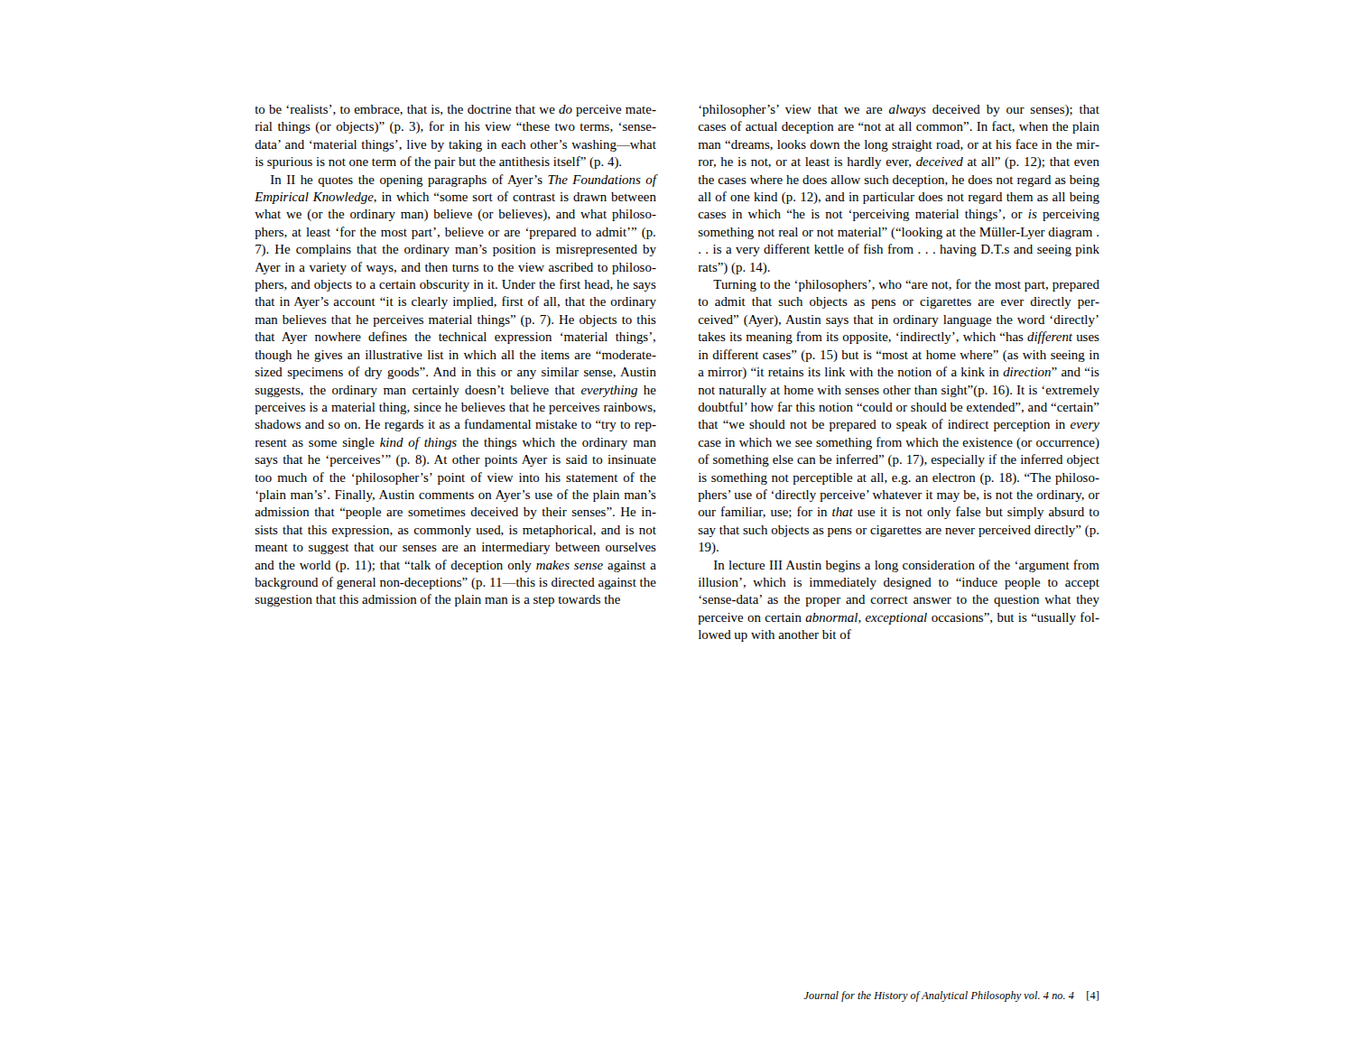to be ‘realists’, to embrace, that is, the doctrine that we do perceive material things (or objects)” (p. 3), for in his view “these two terms, ‘sense-data’ and ‘material things’, live by taking in each other’s washing—what is spurious is not one term of the pair but the antithesis itself” (p. 4).
In II he quotes the opening paragraphs of Ayer’s The Foundations of Empirical Knowledge, in which “some sort of contrast is drawn between what we (or the ordinary man) believe (or believes), and what philosophers, at least ‘for the most part’, believe or are ‘prepared to admit’” (p. 7). He complains that the ordinary man’s position is misrepresented by Ayer in a variety of ways, and then turns to the view ascribed to philosophers, and objects to a certain obscurity in it. Under the first head, he says that in Ayer’s account “it is clearly implied, first of all, that the ordinary man believes that he perceives material things” (p. 7). He objects to this that Ayer nowhere defines the technical expression ‘material things’, though he gives an illustrative list in which all the items are “moderate-sized specimens of dry goods”. And in this or any similar sense, Austin suggests, the ordinary man certainly doesn’t believe that everything he perceives is a material thing, since he believes that he perceives rainbows, shadows and so on. He regards it as a fundamental mistake to “try to represent as some single kind of things the things which the ordinary man says that he ‘perceives’” (p. 8). At other points Ayer is said to insinuate too much of the ‘philosopher’s’ point of view into his statement of the ‘plain man’s’. Finally, Austin comments on Ayer’s use of the plain man’s admission that “people are sometimes deceived by their senses”. He insists that this expression, as commonly used, is metaphorical, and is not meant to suggest that our senses are an intermediary between ourselves and the world (p. 11); that “talk of deception only makes sense against a background of general non-deceptions” (p. 11—this is directed against the suggestion that this admission of the plain man is a step towards the
‘philosopher’s’ view that we are always deceived by our senses); that cases of actual deception are “not at all common”. In fact, when the plain man “dreams, looks down the long straight road, or at his face in the mirror, he is not, or at least is hardly ever, deceived at all” (p. 12); that even the cases where he does allow such deception, he does not regard as being all of one kind (p. 12), and in particular does not regard them as all being cases in which “he is not ‘perceiving material things’, or is perceiving something not real or not material” (“looking at the Müller-Lyer diagram . . . is a very different kettle of fish from . . . having D.T.s and seeing pink rats”) (p. 14).
Turning to the ‘philosophers’, who “are not, for the most part, prepared to admit that such objects as pens or cigarettes are ever directly perceived” (Ayer), Austin says that in ordinary language the word ‘directly’ takes its meaning from its opposite, ‘indirectly’, which “has different uses in different cases” (p. 15) but is “most at home where” (as with seeing in a mirror) “it retains its link with the notion of a kink in direction” and “is not naturally at home with senses other than sight”(p. 16). It is ‘extremely doubtful’ how far this notion “could or should be extended”, and “certain” that “we should not be prepared to speak of indirect perception in every case in which we see something from which the existence (or occurrence) of something else can be inferred” (p. 17), especially if the inferred object is something not perceptible at all, e.g. an electron (p. 18). “The philosophers’ use of ‘directly perceive’ whatever it may be, is not the ordinary, or our familiar, use; for in that use it is not only false but simply absurd to say that such objects as pens or cigarettes are never perceived directly” (p. 19).
In lecture III Austin begins a long consideration of the ‘argument from illusion’, which is immediately designed to “induce people to accept ‘sense-data’ as the proper and correct answer to the question what they perceive on certain abnormal, exceptional occasions”, but is “usually followed up with another bit of
Journal for the History of Analytical Philosophy vol. 4 no. 4[4]